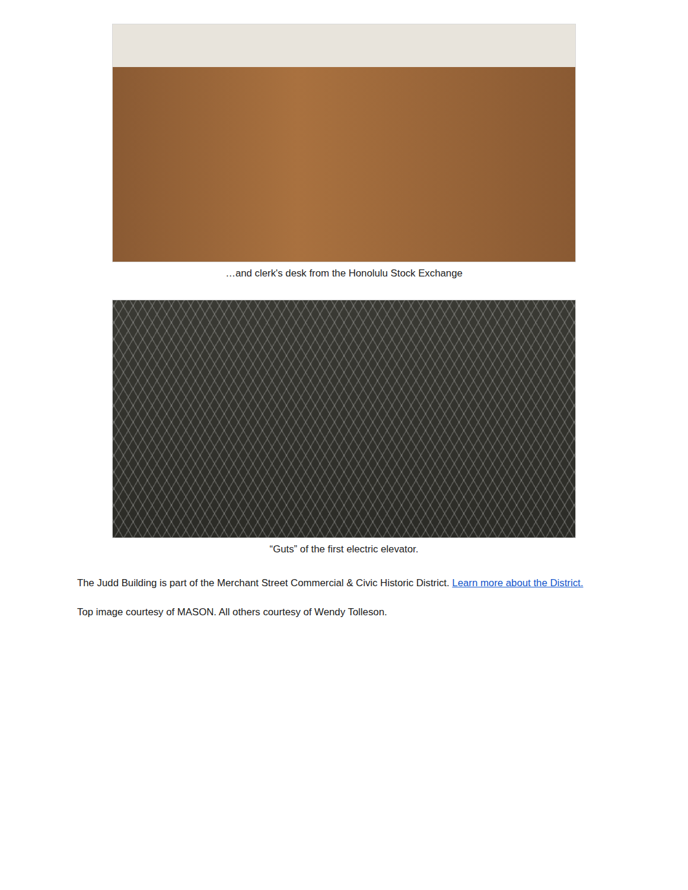…and clerk's desk from the Honolulu Stock Exchange
“Guts” of the first electric elevator.
The Judd Building is part of the Merchant Street Commercial & Civic Historic District. Learn more about the District.
Top image courtesy of MASON. All others courtesy of Wendy Tolleson.